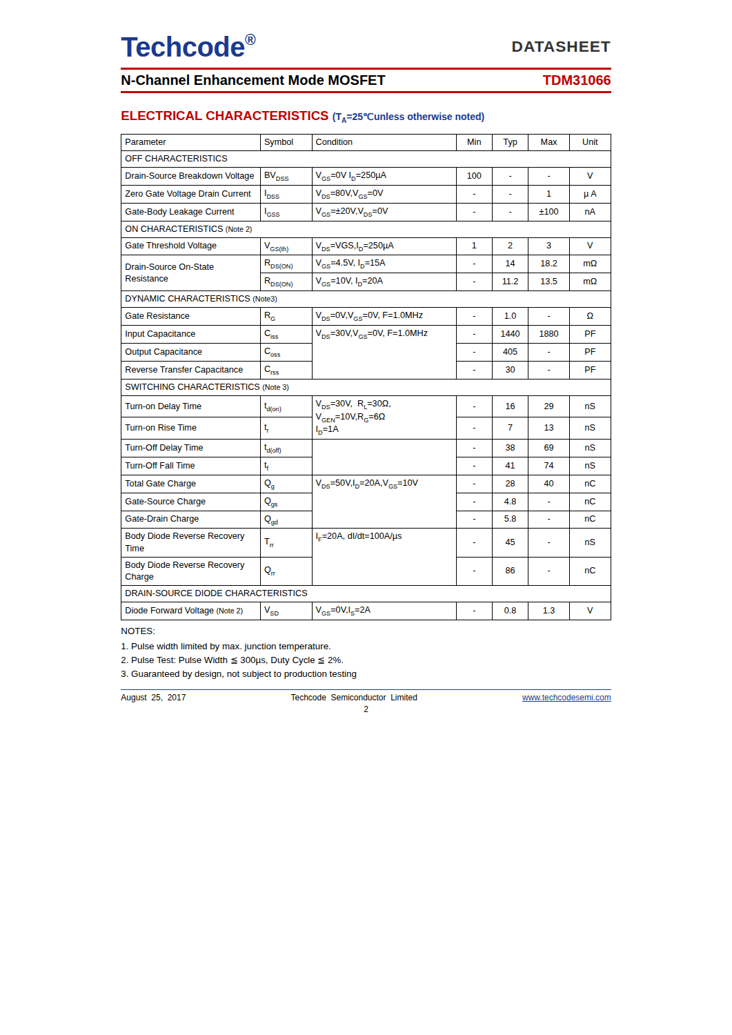Techcode®
DATASHEET
N-Channel Enhancement Mode MOSFET
TDM31066
ELECTRICAL CHARACTERISTICS (TA=25℃unless otherwise noted)
| Parameter | Symbol | Condition | Min | Typ | Max | Unit |
| --- | --- | --- | --- | --- | --- | --- |
| OFF CHARACTERISTICS |
| Drain-Source Breakdown Voltage | BV DSS | V GS =0V I D =250µA | 100 | - | - | V |
| Zero Gate Voltage Drain Current | I DSS | V DS =80V,V GS =0V | - | - | 1 | µ A |
| Gate-Body Leakage Current | I GSS | V GS =±20V,V DS =0V | - | - | ±100 | nA |
| ON CHARACTERISTICS (Note 2) |
| Gate Threshold Voltage | V GS(th) | V DS =VGS,I D =250µA | 1 | 2 | 3 | V |
| Drain-Source On-State Resistance | R DS(ON) | V GS =4.5V, I D =15A | - | 14 | 18.2 | mΩ |
| R DS(ON) | V GS =10V, I D =20A | - | 11.2 | 13.5 | mΩ |
| DYNAMIC CHARACTERISTICS (Note3) |
| Gate Resistance | R G | V DS =0V,V GS =0V, F=1.0MHz | - | 1.0 | - | Ω |
| Input Capacitance | C iss | V DS =30V,V GS =0V, F=1.0MHz | - | 1440 | 1880 | PF |
| Output Capacitance | C oss | - | 405 | - | PF |
| Reverse Transfer Capacitance | C rss | - | 30 | - | PF |
| SWITCHING CHARACTERISTICS (Note 3) |
| Turn-on Delay Time | t d(on) | V DS =30V, R L =30Ω, V GEN =10V,R G =6Ω I D =1A | - | 16 | 29 | nS |
| Turn-on Rise Time | t r | - | 7 | 13 | nS |
| Turn-Off Delay Time | t d(off) | | - | 38 | 69 | nS |
| Turn-Off Fall Time | t f | - | 41 | 74 | nS |
| Total Gate Charge | Q g | V DS =50V,I D =20A,V GS =10V | - | 28 | 40 | nC |
| Gate-Source Charge | Q gs | - | 4.8 | - | nC |
| Gate-Drain Charge | Q gd | - | 5.8 | - | nC |
| Body Diode Reverse Recovery Time | T rr | I F =20A, dI/dt=100A/µs | - | 45 | - | nS |
| Body Diode Reverse Recovery Charge | Q rr | - | 86 | - | nC |
| DRAIN-SOURCE DIODE CHARACTERISTICS |
| Diode Forward Voltage (Note 2) | V SD | V GS =0V,I S =2A | - | 0.8 | 1.3 | V |
NOTES:
1. Pulse width limited by max. junction temperature.
2. Pulse Test: Pulse Width ≦ 300µs, Duty Cycle ≦ 2%.
3. Guaranteed by design, not subject to production testing
August 25, 2017
Techcode Semiconductor Limited
www.techcodesemi.com
2